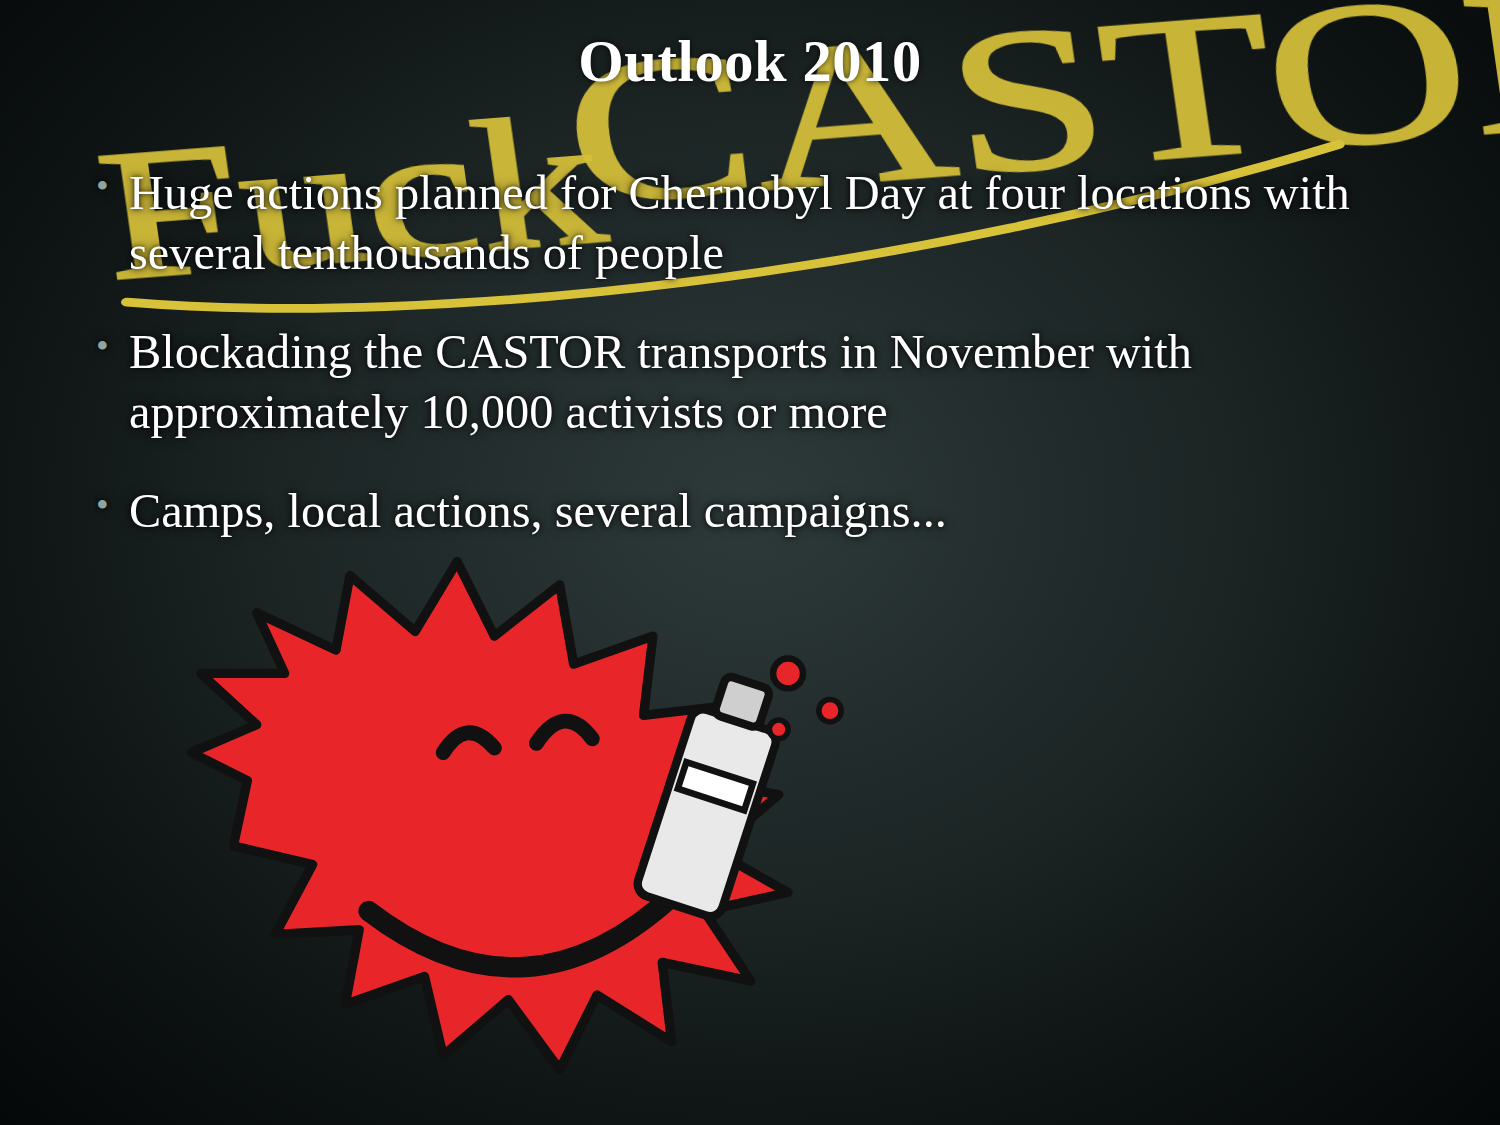Fuck CASTOR
Outlook 2010
Huge actions planned for Chernobyl Day at four locations with several tenthousands of people
Blockading the CASTOR transports in November with approximately 10,000 activists or more
Camps, local actions, several campaigns...